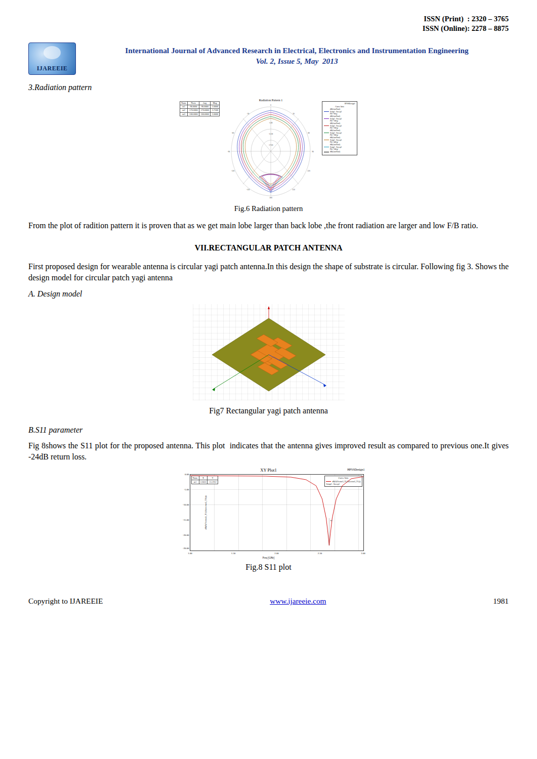ISSN (Print) : 2320 – 3765
ISSN (Online): 2278 – 8875
International Journal of Advanced Research in Electrical, Electronics and Instrumentation Engineering Vol. 2, Issue 5, May 2013
3.Radiation pattern
| Name | Theta | Ang | Mag |
| m1 | -90.0000 | -90.0000 | -3.0000 |
| m2 | -170.0000 | -170.0000 | -3.7500 |
| m3 | -100.0000 | -100.0000 | -3.0000 |
Radiation Pattern 1
0 30 60 90 120 150 180 -150 -120 -90 -60 -30 -5.00 -11.00 -17.00
HFSSDesign1
Curve Info
dB(GainTotal)
Setup1 : Sweep1
Phi='0deg'
dB(GainTotal)
Setup1 : Sweep1
Phi='10deg'
dB(GainTotal)
Setup1 : Sweep1
Phi='20deg'
dB(GainTotal)
Setup1 : Sweep1
Phi='30deg'
dB(GainTotal)
Setup1 : Sweep1
Phi='40deg'
dB(GainTotal)
Setup1 : Sweep1
Phi='50deg'
dB(GainTotal)
Fig.6 Radiation pattern
From the plot of radition pattern it is proven that as we get main lobe larger than back lobe ,the front radiation are larger and low F/B ratio.
VII.RECTANGULAR PATCH ANTENNA
First proposed design for wearable antenna is circular yagi patch antenna.In this design the shape of substrate is circular. Following fig 3. Shows the design model for circular patch yagi antenna
A. Design model
Fig7 Rectangular yagi patch antenna
B.S11 parameter
Fig 8shows the S11 plot for the proposed antenna. This plot indicates that the antenna gives improved result as compared to previous one.It gives -24dB return loss.
XY Plot1HFSSDesign1
| Name | X | Y |
| m1 | 2.2633 | -15.1912 |
Curve Info
dB(S(Vector3_T1,O(vector3_T1)))
Setup2 : Sweep1
0.00 -5.00 -10.00 -15.00 -20.00 -20.00 dB(S(Vector3_T1,O(vector3_T1))) m1 1.00 1.50 2.00 2.50 3.00
Freq [GHz]
Fig.8 S11 plot
Copyright to IJAREEIE www.ijareeie.com 1981